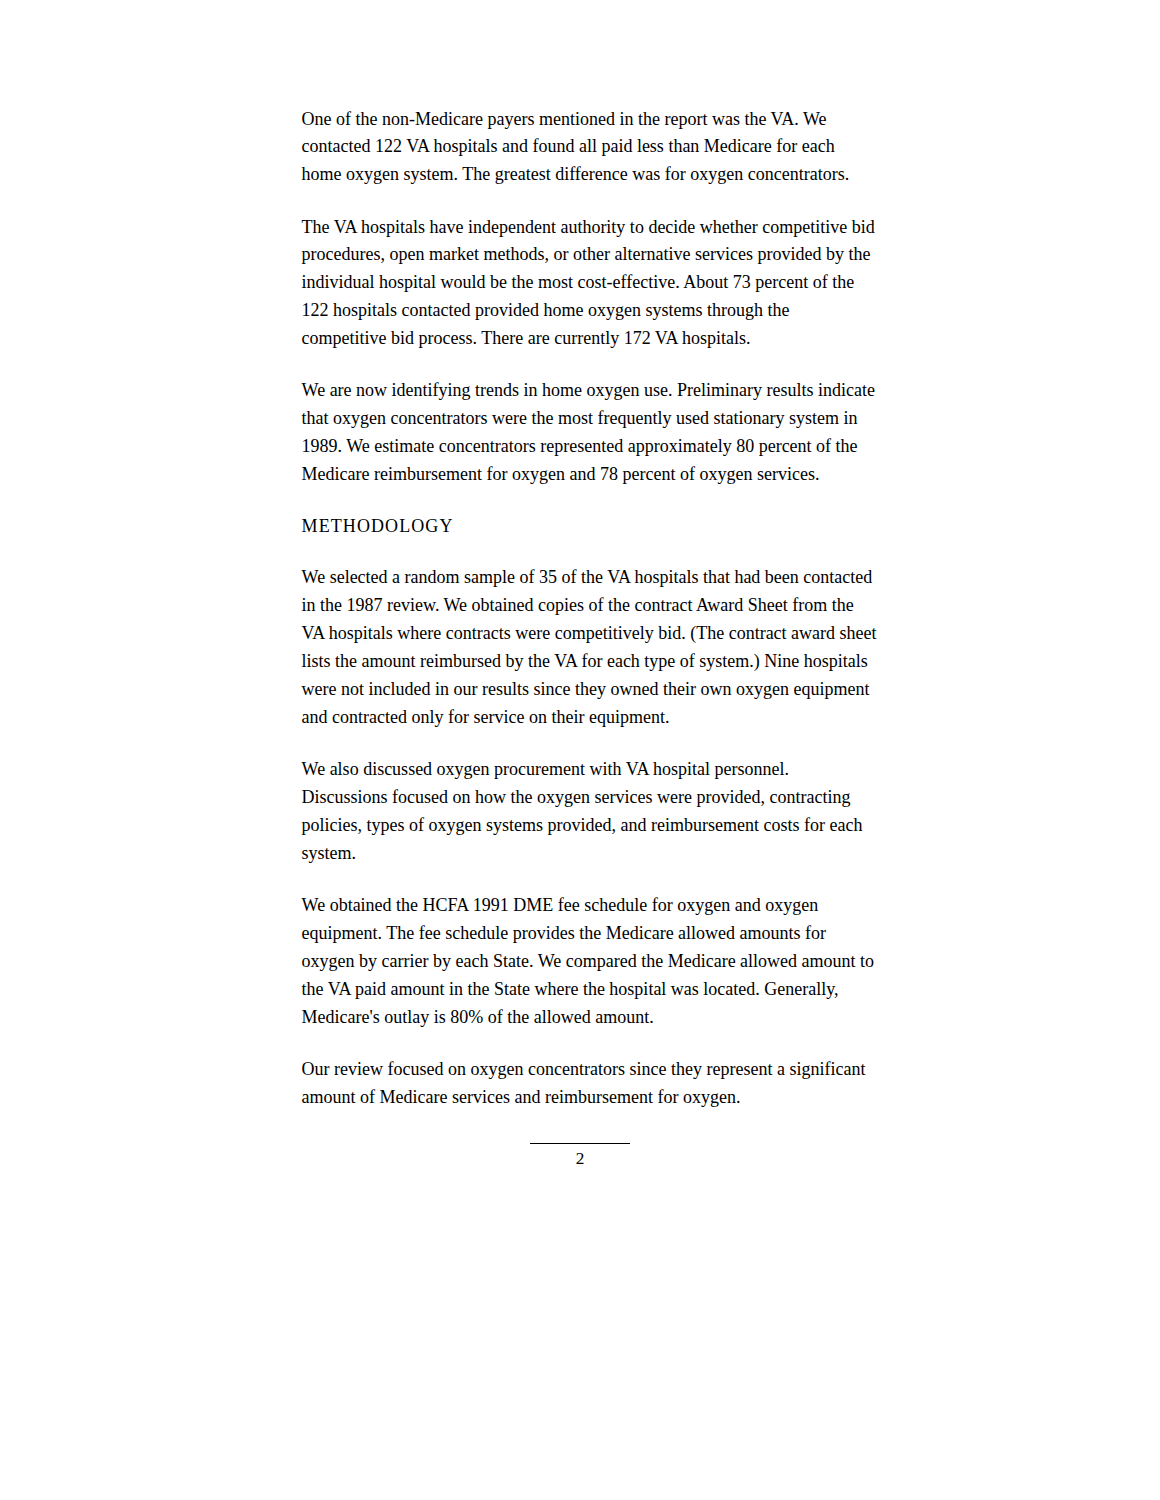One of the non-Medicare payers mentioned in the report was the VA. We contacted 122 VA hospitals and found all paid less than Medicare for each home oxygen system. The greatest difference was for oxygen concentrators.
The VA hospitals have independent authority to decide whether competitive bid procedures, open market methods, or other alternative services provided by the individual hospital would be the most cost-effective. About 73 percent of the 122 hospitals contacted provided home oxygen systems through the competitive bid process. There are currently 172 VA hospitals.
We are now identifying trends in home oxygen use. Preliminary results indicate that oxygen concentrators were the most frequently used stationary system in 1989. We estimate concentrators represented approximately 80 percent of the Medicare reimbursement for oxygen and 78 percent of oxygen services.
Methodology
We selected a random sample of 35 of the VA hospitals that had been contacted in the 1987 review. We obtained copies of the contract Award Sheet from the VA hospitals where contracts were competitively bid. (The contract award sheet lists the amount reimbursed by the VA for each type of system.) Nine hospitals were not included in our results since they owned their own oxygen equipment and contracted only for service on their equipment.
We also discussed oxygen procurement with VA hospital personnel. Discussions focused on how the oxygen services were provided, contracting policies, types of oxygen systems provided, and reimbursement costs for each system.
We obtained the HCFA 1991 DME fee schedule for oxygen and oxygen equipment. The fee schedule provides the Medicare allowed amounts for oxygen by carrier by each State. We compared the Medicare allowed amount to the VA paid amount in the State where the hospital was located. Generally, Medicare's outlay is 80% of the allowed amount.
Our review focused on oxygen concentrators since they represent a significant amount of Medicare services and reimbursement for oxygen.
2